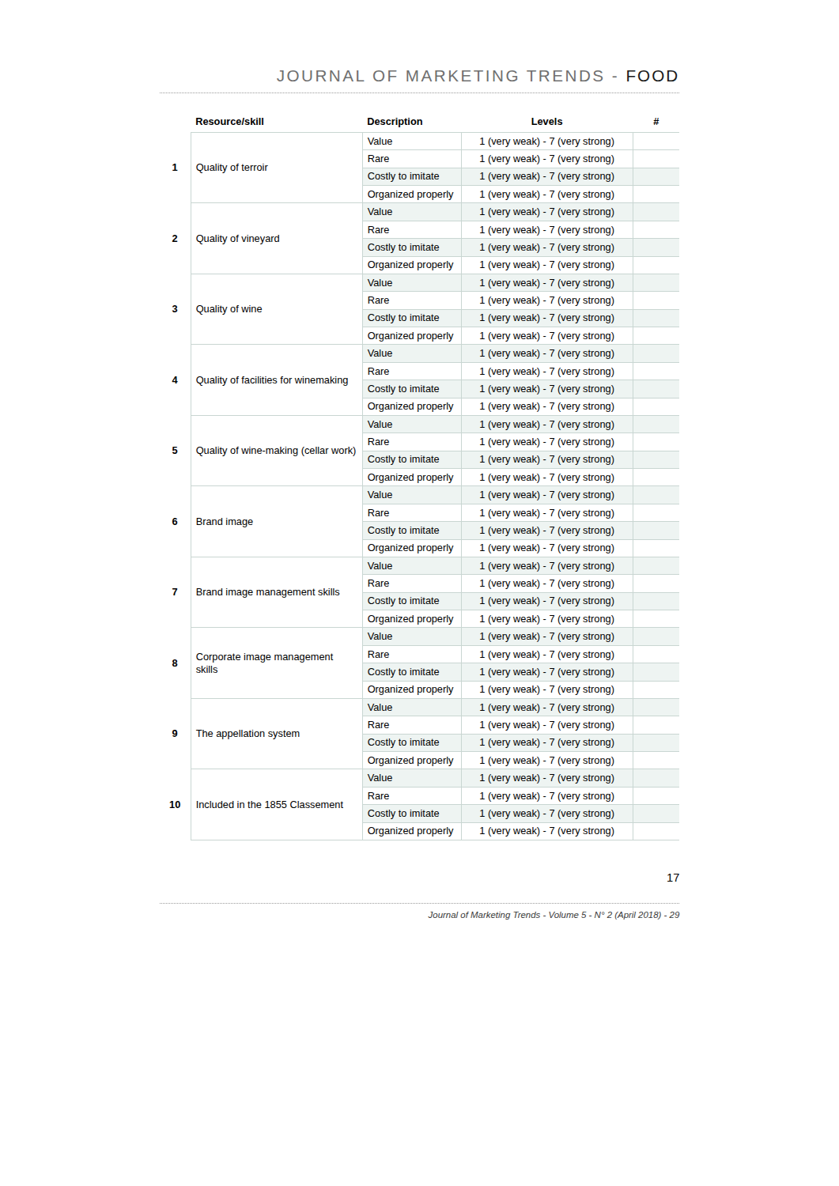JOURNAL OF MARKETING TRENDS - FOOD
| | Resource/skill | Description | Levels | # |
| --- | --- | --- | --- | --- |
| 1 | Quality of terroir | Value | 1 (very weak) - 7 (very strong) | |
| Rare | 1 (very weak) - 7 (very strong) | |
| Costly to imitate | 1 (very weak) - 7 (very strong) | |
| Organized properly | 1 (very weak) - 7 (very strong) | |
| 2 | Quality of vineyard | Value | 1 (very weak) - 7 (very strong) | |
| Rare | 1 (very weak) - 7 (very strong) | |
| Costly to imitate | 1 (very weak) - 7 (very strong) | |
| Organized properly | 1 (very weak) - 7 (very strong) | |
| 3 | Quality of wine | Value | 1 (very weak) - 7 (very strong) | |
| Rare | 1 (very weak) - 7 (very strong) | |
| Costly to imitate | 1 (very weak) - 7 (very strong) | |
| Organized properly | 1 (very weak) - 7 (very strong) | |
| 4 | Quality of facilities for winemaking | Value | 1 (very weak) - 7 (very strong) | |
| Rare | 1 (very weak) - 7 (very strong) | |
| Costly to imitate | 1 (very weak) - 7 (very strong) | |
| Organized properly | 1 (very weak) - 7 (very strong) | |
| 5 | Quality of wine-making (cellar work) | Value | 1 (very weak) - 7 (very strong) | |
| Rare | 1 (very weak) - 7 (very strong) | |
| Costly to imitate | 1 (very weak) - 7 (very strong) | |
| Organized properly | 1 (very weak) - 7 (very strong) | |
| 6 | Brand image | Value | 1 (very weak) - 7 (very strong) | |
| Rare | 1 (very weak) - 7 (very strong) | |
| Costly to imitate | 1 (very weak) - 7 (very strong) | |
| Organized properly | 1 (very weak) - 7 (very strong) | |
| 7 | Brand image management skills | Value | 1 (very weak) - 7 (very strong) | |
| Rare | 1 (very weak) - 7 (very strong) | |
| Costly to imitate | 1 (very weak) - 7 (very strong) | |
| Organized properly | 1 (very weak) - 7 (very strong) | |
| 8 | Corporate image management skills | Value | 1 (very weak) - 7 (very strong) | |
| Rare | 1 (very weak) - 7 (very strong) | |
| Costly to imitate | 1 (very weak) - 7 (very strong) | |
| Organized properly | 1 (very weak) - 7 (very strong) | |
| 9 | The appellation system | Value | 1 (very weak) - 7 (very strong) | |
| Rare | 1 (very weak) - 7 (very strong) | |
| Costly to imitate | 1 (very weak) - 7 (very strong) | |
| Organized properly | 1 (very weak) - 7 (very strong) | |
| 10 | Included in the 1855 Classement | Value | 1 (very weak) - 7 (very strong) | |
| Rare | 1 (very weak) - 7 (very strong) | |
| Costly to imitate | 1 (very weak) - 7 (very strong) | |
| Organized properly | 1 (very weak) - 7 (very strong) | |
17
Journal of Marketing Trends - Volume 5 - N° 2 (April 2018) - 29